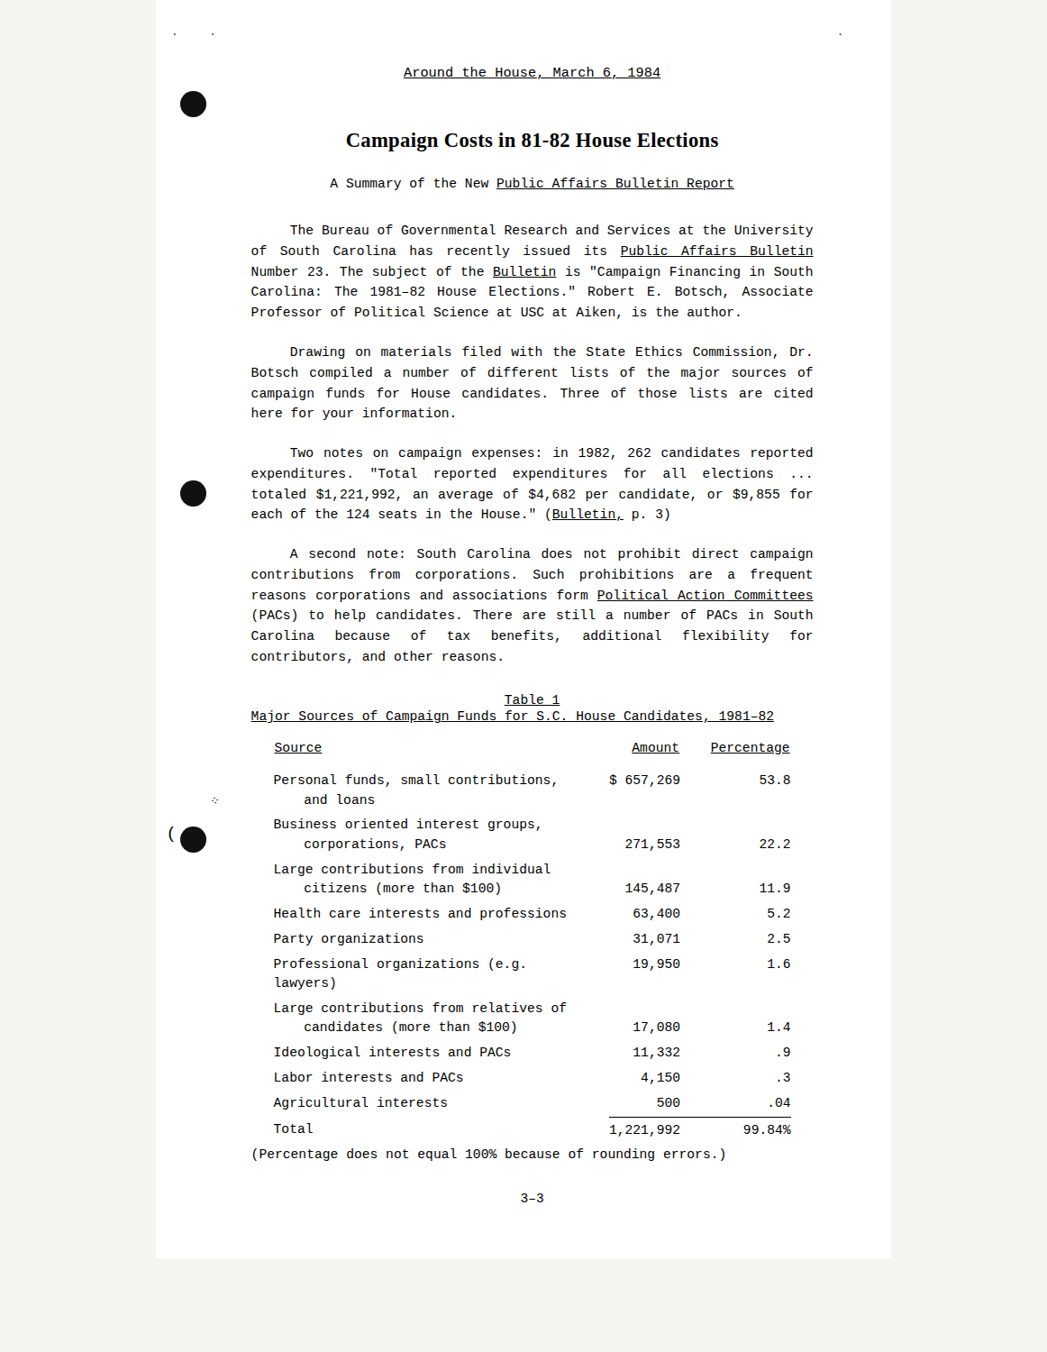. . . ( ⁘
Around the House, March 6, 1984
Campaign Costs in 81-82 House Elections
A Summary of the New Public Affairs Bulletin Report
The Bureau of Governmental Research and Services at the University of South Carolina has recently issued its Public Affairs Bulletin Number 23. The subject of the Bulletin is "Campaign Financing in South Carolina: The 1981–82 House Elections." Robert E. Botsch, Associate Professor of Political Science at USC at Aiken, is the author.
Drawing on materials filed with the State Ethics Commission, Dr. Botsch compiled a number of different lists of the major sources of campaign funds for House candidates. Three of those lists are cited here for your information.
Two notes on campaign expenses: in 1982, 262 candidates reported expenditures. "Total reported expenditures for all elections ... totaled $1,221,992, an average of $4,682 per candidate, or $9,855 for each of the 124 seats in the House." (Bulletin, p. 3)
A second note: South Carolina does not prohibit direct campaign contributions from corporations. Such prohibitions are a frequent reasons corporations and associations form Political Action Committees (PACs) to help candidates. There are still a number of PACs in South Carolina because of tax benefits, additional flexibility for contributors, and other reasons.
Table 1
Major Sources of Campaign Funds for S.C. House Candidates, 1981–82
| Source | Amount | Percentage |
| --- | --- | --- |
| Personal funds, small contributions, and loans | $ 657,269 | 53.8 |
| Business oriented interest groups, corporations, PACs | 271,553 | 22.2 |
| Large contributions from individual citizens (more than $100) | 145,487 | 11.9 |
| Health care interests and professions | 63,400 | 5.2 |
| Party organizations | 31,071 | 2.5 |
| Professional organizations (e.g. lawyers) | 19,950 | 1.6 |
| Large contributions from relatives of candidates (more than $100) | 17,080 | 1.4 |
| Ideological interests and PACs | 11,332 | .9 |
| Labor interests and PACs | 4,150 | .3 |
| Agricultural interests | 500 | .04 |
| Total | 1,221,992 | 99.84% |
(Percentage does not equal 100% because of rounding errors.)
3–3